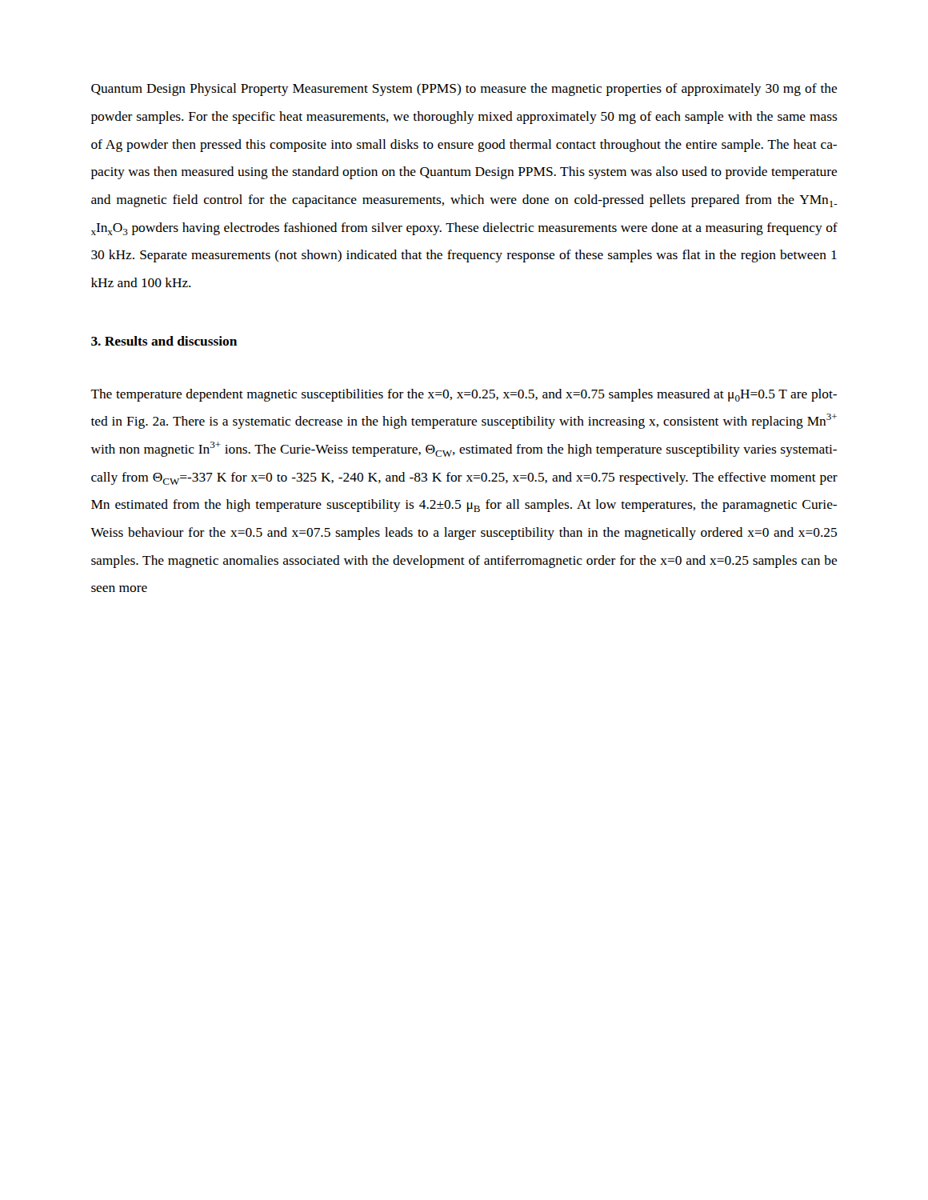Quantum Design Physical Property Measurement System (PPMS) to measure the magnetic properties of approximately 30 mg of the powder samples. For the specific heat measurements, we thoroughly mixed approximately 50 mg of each sample with the same mass of Ag powder then pressed this composite into small disks to ensure good thermal contact throughout the entire sample. The heat capacity was then measured using the standard option on the Quantum Design PPMS. This system was also used to provide temperature and magnetic field control for the capacitance measurements, which were done on cold-pressed pellets prepared from the YMn1-xInxO3 powders having electrodes fashioned from silver epoxy. These dielectric measurements were done at a measuring frequency of 30 kHz. Separate measurements (not shown) indicated that the frequency response of these samples was flat in the region between 1 kHz and 100 kHz.
3. Results and discussion
The temperature dependent magnetic susceptibilities for the x=0, x=0.25, x=0.5, and x=0.75 samples measured at μ0H=0.5 T are plotted in Fig. 2a. There is a systematic decrease in the high temperature susceptibility with increasing x, consistent with replacing Mn3+ with non magnetic In3+ ions. The Curie-Weiss temperature, ΘCW, estimated from the high temperature susceptibility varies systematically from ΘCW=-337 K for x=0 to -325 K, -240 K, and -83 K for x=0.25, x=0.5, and x=0.75 respectively. The effective moment per Mn estimated from the high temperature susceptibility is 4.2±0.5 μB for all samples. At low temperatures, the paramagnetic Curie-Weiss behaviour for the x=0.5 and x=07.5 samples leads to a larger susceptibility than in the magnetically ordered x=0 and x=0.25 samples. The magnetic anomalies associated with the development of antiferromagnetic order for the x=0 and x=0.25 samples can be seen more